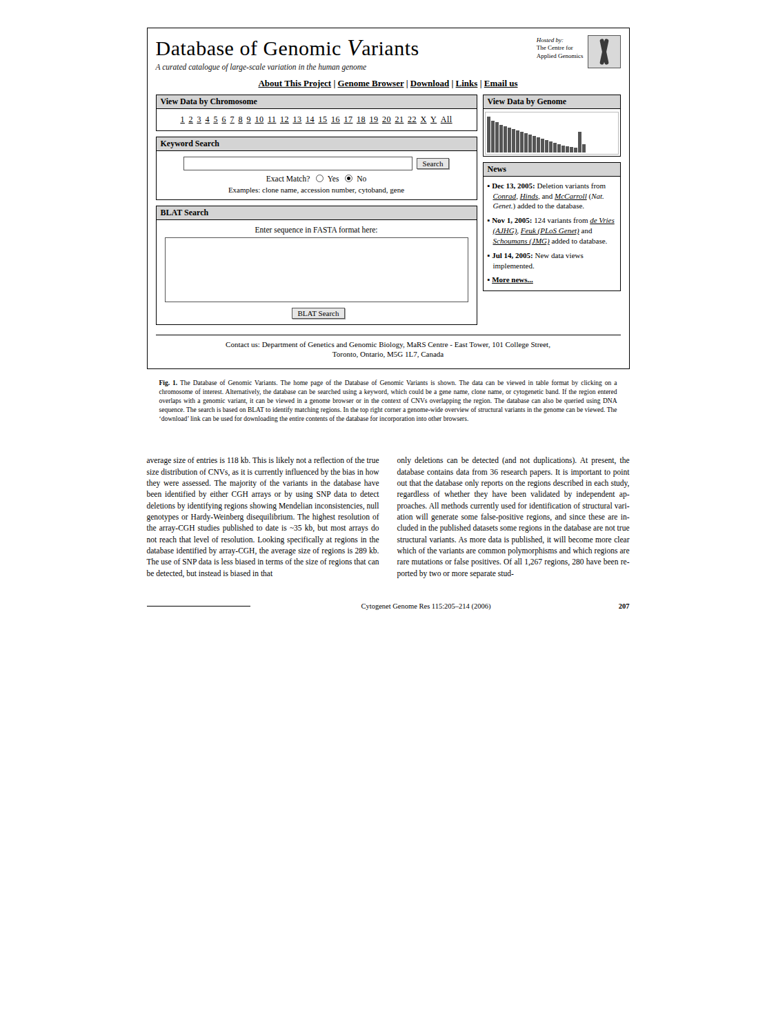Database of Genomic Variants
A curated catalogue of large-scale variation in the human genome
Hosted by:
The Centre for
Applied Genomics
About This Project | Genome Browser | Download | Links | Email us
View Data by Chromosome
1 2 3 4 5 6 7 8 9 10 11 12 13 14 15 16 17 18 19 20 21 22 X Y All
Keyword Search
Search
Exact Match? Yes No
Examples: clone name, accession number, cytoband, gene
BLAT Search
Enter sequence in FASTA format here:
BLAT Search
View Data by Genome
News
▪ Dec 13, 2005: Deletion variants from Conrad, Hinds, and McCarroll (Nat. Genet.) added to the database.
▪ Nov 1, 2005: 124 variants from de Vries (AJHG), Feuk (PLoS Genet) and Schoumans (JMG) added to database.
▪ Jul 14, 2005: New data views implemented.
▪ More news...
Contact us: Department of Genetics and Genomic Biology, MaRS Centre - East Tower, 101 College Street,
Toronto, Ontario, M5G 1L7, Canada
Fig. 1. The Database of Genomic Variants. The home page of the Database of Genomic Variants is shown. The data can be viewed in table format by clicking on a chromosome of interest. Alternatively, the database can be searched using a keyword, which could be a gene name, clone name, or cytogenetic band. If the region entered overlaps with a genomic variant, it can be viewed in a genome browser or in the context of CNVs overlapping the region. The database can also be queried using DNA sequence. The search is based on BLAT to identify matching regions. In the top right corner a genome-wide overview of structural variants in the genome can be viewed. The ‘download’ link can be used for downloading the entire contents of the database for incorporation into other browsers.
average size of entries is 118 kb. This is likely not a reflection of the true size distribution of CNVs, as it is currently influenced by the bias in how they were assessed. The majority of the variants in the database have been identified by either CGH arrays or by using SNP data to detect deletions by identifying regions showing Mendelian inconsistencies, null genotypes or Hardy-Weinberg disequilibrium. The highest resolution of the array-CGH studies published to date is ~35 kb, but most arrays do not reach that level of resolution. Looking specifically at regions in the database identified by array-CGH, the average size of regions is 289 kb. The use of SNP data is less biased in terms of the size of regions that can be detected, but instead is biased in that
only deletions can be detected (and not duplications). At present, the database contains data from 36 research papers. It is important to point out that the database only reports on the regions described in each study, regardless of whether they have been validated by independent approaches. All methods currently used for identification of structural variation will generate some false-positive regions, and since these are included in the published datasets some regions in the database are not true structural variants. As more data is published, it will become more clear which of the variants are common polymorphisms and which regions are rare mutations or false positives. Of all 1,267 regions, 280 have been reported by two or more separate stud-
Cytogenet Genome Res 115:205–214 (2006)
207